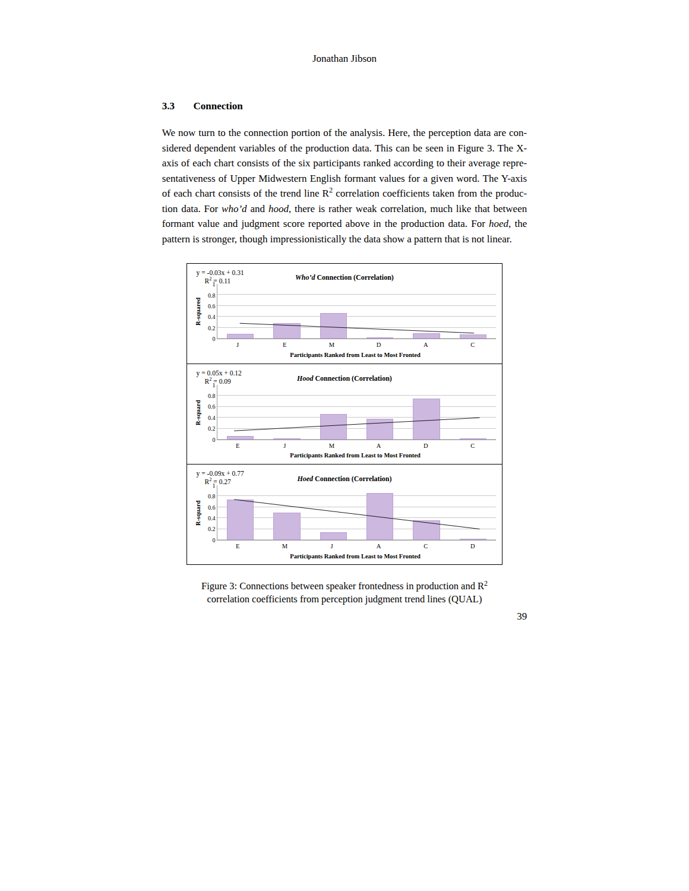Jonathan Jibson
3.3 Connection
We now turn to the connection portion of the analysis. Here, the perception data are considered dependent variables of the production data. This can be seen in Figure 3. The X-axis of each chart consists of the six participants ranked according to their average representativeness of Upper Midwestern English formant values for a given word. The Y-axis of each chart consists of the trend line R2 correlation coefficients taken from the production data. For who’d and hood, there is rather weak correlation, much like that between formant value and judgment score reported above in the production data. For hoed, the pattern is stronger, though impressionistically the data show a pattern that is not linear.
y = -0.03x + 0.31
R2 = 0.11
Who’d Connection (Correlation)
R-squared
1 0.8 0.6 0.4 0.2 0
JEMDAC
Participants Ranked from Least to Most Fronted
y = 0.05x + 0.12
R2 = 0.09
Hood Connection (Correlation)
R-squard
1 0.8 0.6 0.4 0.2 0
EJMADC
Participants Ranked from Least to Most Fronted
y = -0.09x + 0.77
R2 = 0.27
Hoed Connection (Correlation)
R-squard
1 0.8 0.6 0.4 0.2 0
EMJACD
Participants Ranked from Least to Most Fronted
Figure 3: Connections between speaker frontedness in production and R2
correlation coefficients from perception judgment trend lines (QUAL)
39